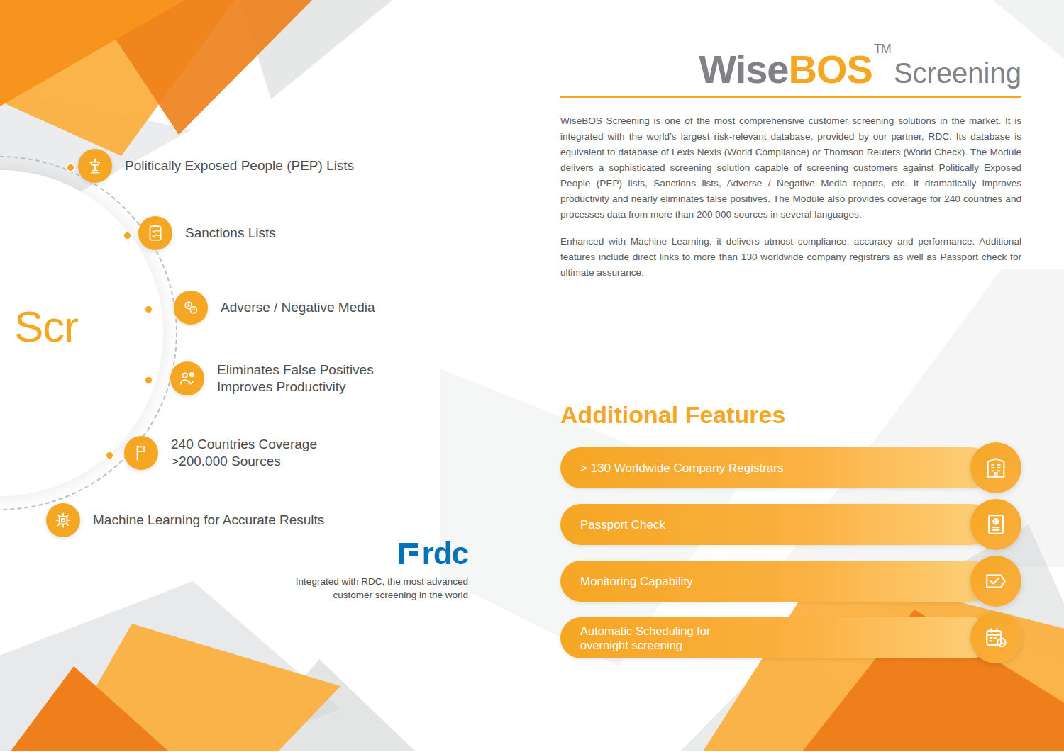Scr
Politically Exposed People (PEP) Lists
Sanctions Lists
Adverse / Negative Media
Eliminates False Positives
Improves Productivity
240 Countries Coverage
>200.000 Sources
Machine Learning for Accurate Results
rdc
Integrated with RDC, the most advanced
customer screening in the world
Wise BOS TM Screening
WiseBOS Screening is one of the most comprehensive customer screening solutions in the market. It is integrated with the world’s largest risk-relevant database, provided by our partner, RDC. Its database is equivalent to database of Lexis Nexis (World Compliance) or Thomson Reuters (World Check). The Module delivers a sophisticated screening solution capable of screening customers against Politically Exposed People (PEP) lists, Sanctions lists, Adverse / Negative Media reports, etc. It dramatically improves productivity and nearly eliminates false positives. The Module also provides coverage for 240 countries and processes data from more than 200 000 sources in several languages.
Enhanced with Machine Learning, it delivers utmost compliance, accuracy and performance. Additional features include direct links to more than 130 worldwide company registrars as well as Passport check for ultimate assurance.
Additional Features
> 130 Worldwide Company Registrars
Passport Check
Monitoring Capability
Automatic Scheduling for
overnight screening